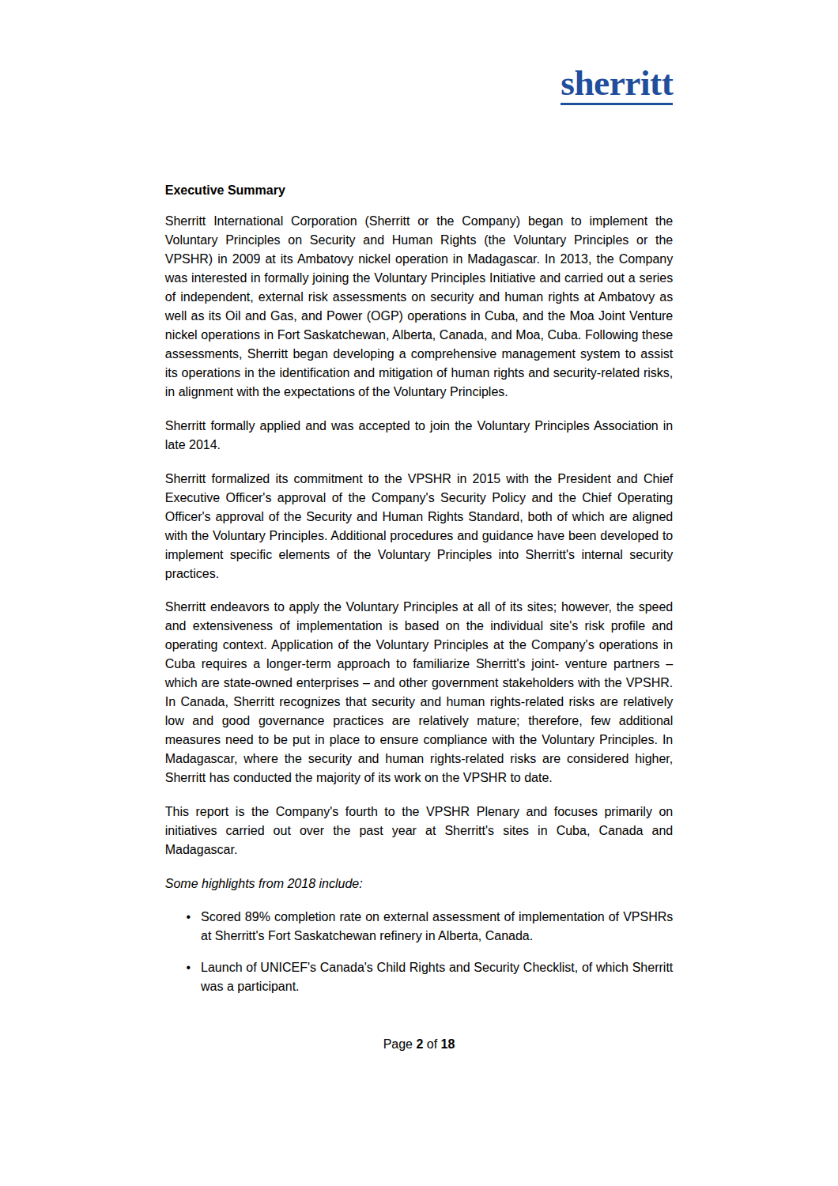sherritt
Executive Summary
Sherritt International Corporation (Sherritt or the Company) began to implement the Voluntary Principles on Security and Human Rights (the Voluntary Principles or the VPSHR) in 2009 at its Ambatovy nickel operation in Madagascar. In 2013, the Company was interested in formally joining the Voluntary Principles Initiative and carried out a series of independent, external risk assessments on security and human rights at Ambatovy as well as its Oil and Gas, and Power (OGP) operations in Cuba, and the Moa Joint Venture nickel operations in Fort Saskatchewan, Alberta, Canada, and Moa, Cuba. Following these assessments, Sherritt began developing a comprehensive management system to assist its operations in the identification and mitigation of human rights and security-related risks, in alignment with the expectations of the Voluntary Principles.
Sherritt formally applied and was accepted to join the Voluntary Principles Association in late 2014.
Sherritt formalized its commitment to the VPSHR in 2015 with the President and Chief Executive Officer's approval of the Company's Security Policy and the Chief Operating Officer's approval of the Security and Human Rights Standard, both of which are aligned with the Voluntary Principles. Additional procedures and guidance have been developed to implement specific elements of the Voluntary Principles into Sherritt's internal security practices.
Sherritt endeavors to apply the Voluntary Principles at all of its sites; however, the speed and extensiveness of implementation is based on the individual site's risk profile and operating context. Application of the Voluntary Principles at the Company's operations in Cuba requires a longer-term approach to familiarize Sherritt's joint- venture partners – which are state-owned enterprises – and other government stakeholders with the VPSHR. In Canada, Sherritt recognizes that security and human rights-related risks are relatively low and good governance practices are relatively mature; therefore, few additional measures need to be put in place to ensure compliance with the Voluntary Principles. In Madagascar, where the security and human rights-related risks are considered higher, Sherritt has conducted the majority of its work on the VPSHR to date.
This report is the Company's fourth to the VPSHR Plenary and focuses primarily on initiatives carried out over the past year at Sherritt's sites in Cuba, Canada and Madagascar.
Some highlights from 2018 include:
Scored 89% completion rate on external assessment of implementation of VPSHRs at Sherritt's Fort Saskatchewan refinery in Alberta, Canada.
Launch of UNICEF's Canada's Child Rights and Security Checklist, of which Sherritt was a participant.
Page 2 of 18